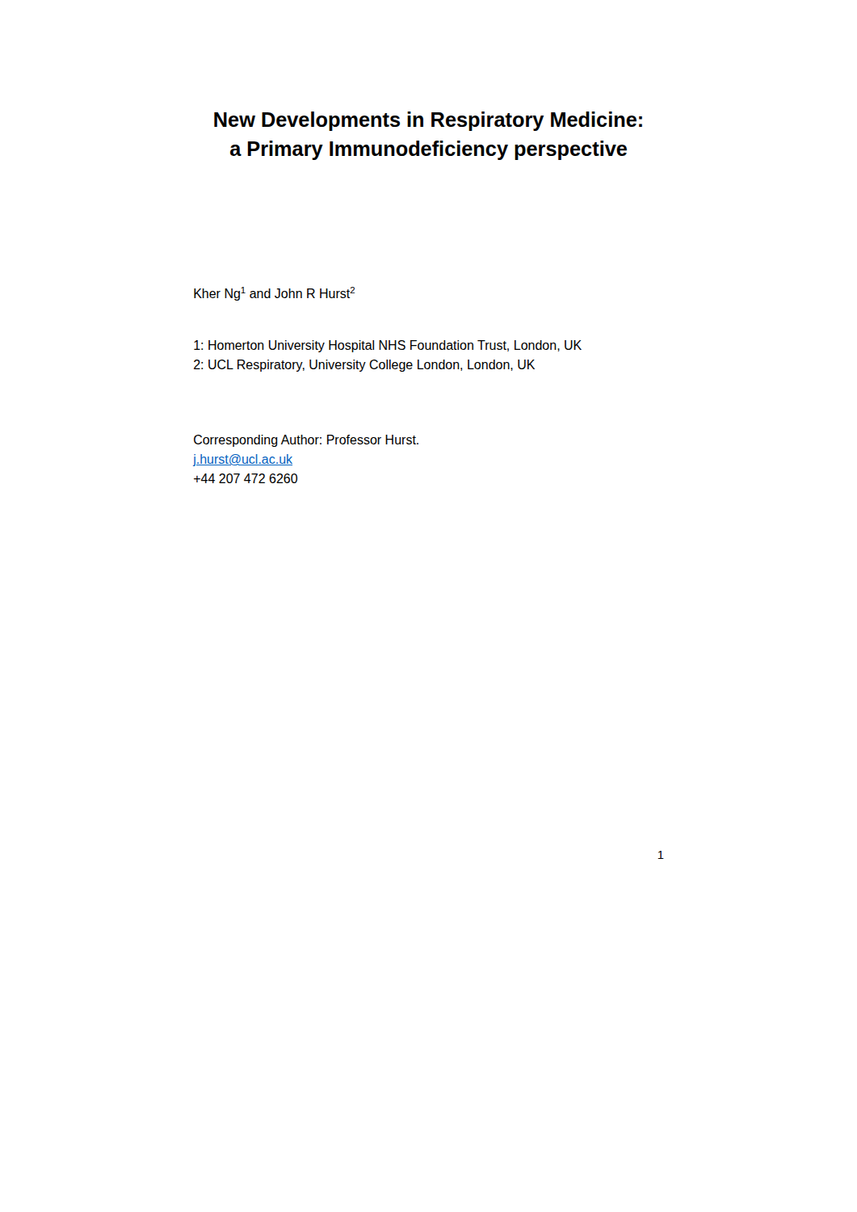New Developments in Respiratory Medicine: a Primary Immunodeficiency perspective
Kher Ng1 and John R Hurst2
1: Homerton University Hospital NHS Foundation Trust, London, UK
2: UCL Respiratory, University College London, London, UK
Corresponding Author: Professor Hurst.
j.hurst@ucl.ac.uk
+44 207 472 6260
1